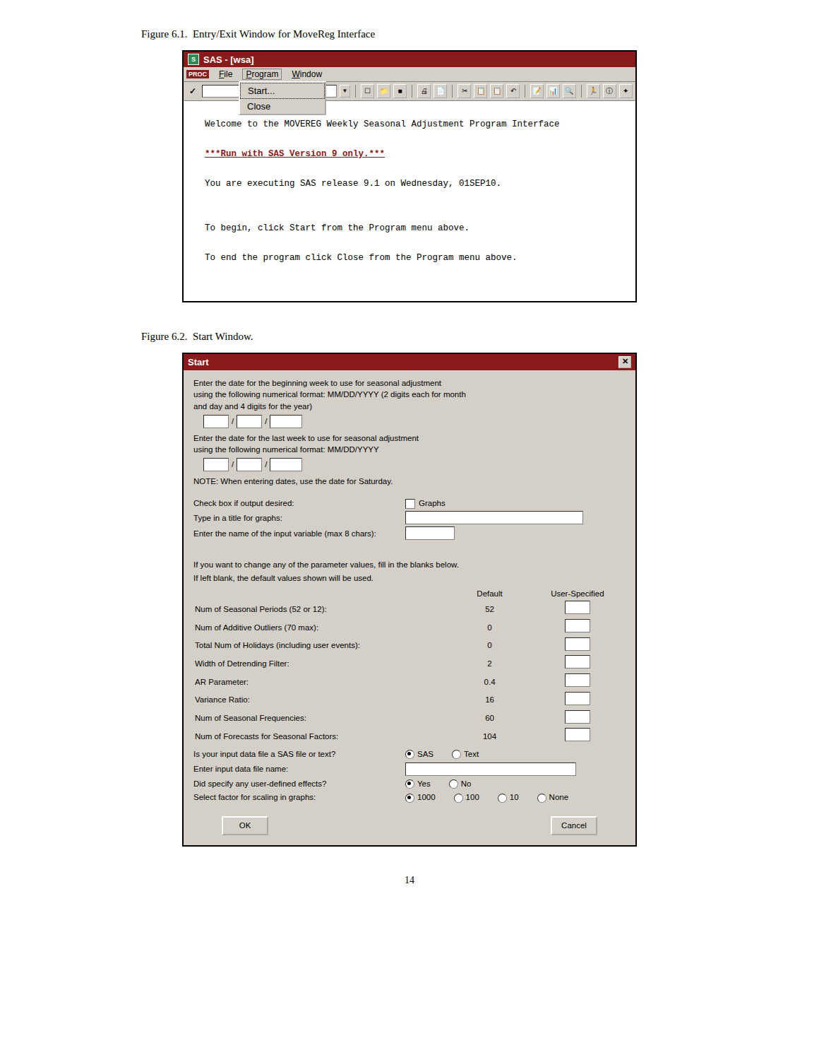Figure 6.1. Entry/Exit Window for MoveReg Interface
S SAS - [wsa]
PROC File Program Window
Start...
Close
✓ ▼ ☐ 📁 ■ 🖨 📄 ✂ 📋 📋 ↶ 📝 📊 🔍 🏃 ⓘ ✦
Welcome to the MOVEREG Weekly Seasonal Adjustment Program Interface
***Run with SAS Version 9 only.***
You are executing SAS release 9.1 on Wednesday, 01SEP10.
To begin, click Start from the Program menu above.
To end the program click Close from the Program menu above.
Figure 6.2. Start Window.
Start ✕
Enter the date for the beginning week to use for seasonal adjustment
using the following numerical format: MM/DD/YYYY (2 digits each for month
and day and 4 digits for the year)
/ /
Enter the date for the last week to use for seasonal adjustment
using the following numerical format: MM/DD/YYYY
/ /
NOTE: When entering dates, use the date for Saturday.
Check box if output desired: Graphs
Type in a title for graphs:
Enter the name of the input variable (max 8 chars):
If you want to change any of the parameter values, fill in the blanks below.
If left blank, the default values shown will be used.
| | Default | User-Specified |
| Num of Seasonal Periods (52 or 12): | 52 | |
| Num of Additive Outliers (70 max): | 0 | |
| Total Num of Holidays (including user events): | 0 | |
| Width of Detrending Filter: | 2 | |
| AR Parameter: | 0.4 | |
| Variance Ratio: | 16 | |
| Num of Seasonal Frequencies: | 60 | |
| Num of Forecasts for Seasonal Factors: | 104 | |
Is your input data file a SAS file or text? SAS Text
Enter input data file name:
Did specify any user-defined effects? Yes No
Select factor for scaling in graphs: 1000 100 10 None
OK Cancel
14